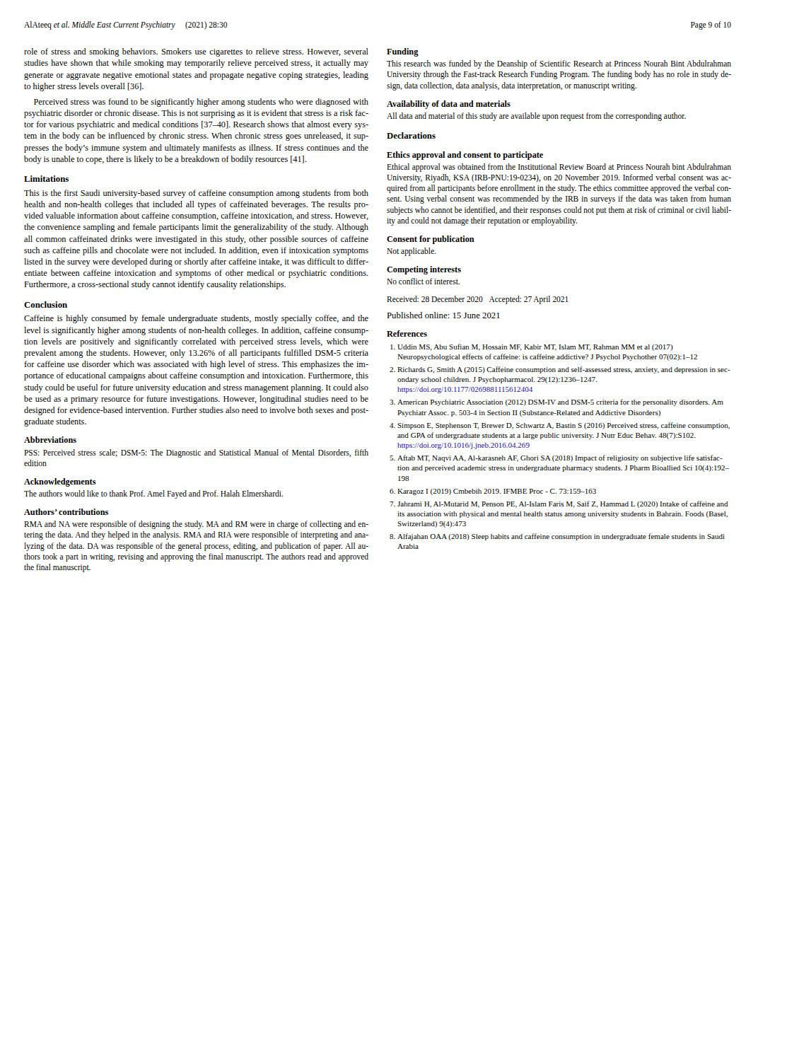AlAteeq et al. Middle East Current Psychiatry (2021) 28:30
Page 9 of 10
role of stress and smoking behaviors. Smokers use cigarettes to relieve stress. However, several studies have shown that while smoking may temporarily relieve perceived stress, it actually may generate or aggravate negative emotional states and propagate negative coping strategies, leading to higher stress levels overall [36].
Perceived stress was found to be significantly higher among students who were diagnosed with psychiatric disorder or chronic disease. This is not surprising as it is evident that stress is a risk factor for various psychiatric and medical conditions [37–40]. Research shows that almost every system in the body can be influenced by chronic stress. When chronic stress goes unreleased, it suppresses the body’s immune system and ultimately manifests as illness. If stress continues and the body is unable to cope, there is likely to be a breakdown of bodily resources [41].
Limitations
This is the first Saudi university-based survey of caffeine consumption among students from both health and non-health colleges that included all types of caffeinated beverages. The results provided valuable information about caffeine consumption, caffeine intoxication, and stress. However, the convenience sampling and female participants limit the generalizability of the study. Although all common caffeinated drinks were investigated in this study, other possible sources of caffeine such as caffeine pills and chocolate were not included. In addition, even if intoxication symptoms listed in the survey were developed during or shortly after caffeine intake, it was difficult to differentiate between caffeine intoxication and symptoms of other medical or psychiatric conditions. Furthermore, a cross-sectional study cannot identify causality relationships.
Conclusion
Caffeine is highly consumed by female undergraduate students, mostly specially coffee, and the level is significantly higher among students of non-health colleges. In addition, caffeine consumption levels are positively and significantly correlated with perceived stress levels, which were prevalent among the students. However, only 13.26% of all participants fulfilled DSM-5 criteria for caffeine use disorder which was associated with high level of stress. This emphasizes the importance of educational campaigns about caffeine consumption and intoxication. Furthermore, this study could be useful for future university education and stress management planning. It could also be used as a primary resource for future investigations. However, longitudinal studies need to be designed for evidence-based intervention. Further studies also need to involve both sexes and postgraduate students.
Abbreviations
PSS: Perceived stress scale; DSM-5: The Diagnostic and Statistical Manual of Mental Disorders, fifth edition
Acknowledgements
The authors would like to thank Prof. Amel Fayed and Prof. Halah Elmershardi.
Authors’ contributions
RMA and NA were responsible of designing the study. MA and RM were in charge of collecting and entering the data. And they helped in the analysis. RMA and RIA were responsible of interpreting and analyzing of the data. DA was responsible of the general process, editing, and publication of paper. All authors took a part in writing, revising and approving the final manuscript. The authors read and approved the final manuscript.
Funding
This research was funded by the Deanship of Scientific Research at Princess Nourah Bint Abdulrahman University through the Fast-track Research Funding Program. The funding body has no role in study design, data collection, data analysis, data interpretation, or manuscript writing.
Availability of data and materials
All data and material of this study are available upon request from the corresponding author.
Declarations
Ethics approval and consent to participate
Ethical approval was obtained from the Institutional Review Board at Princess Nourah bint Abdulrahman University, Riyadh, KSA (IRB-PNU:19-0234), on 20 November 2019. Informed verbal consent was acquired from all participants before enrollment in the study. The ethics committee approved the verbal consent. Using verbal consent was recommended by the IRB in surveys if the data was taken from human subjects who cannot be identified, and their responses could not put them at risk of criminal or civil liability and could not damage their reputation or employability.
Consent for publication
Not applicable.
Competing interests
No conflict of interest.
Received: 28 December 2020 Accepted: 27 April 2021
Published online: 15 June 2021
References
Uddin MS, Abu Sufian M, Hossain MF, Kabir MT, Islam MT, Rahman MM et al (2017) Neuropsychological effects of caffeine: is caffeine addictive? J Psychol Psychother 07(02):1–12
Richards G, Smith A (2015) Caffeine consumption and self-assessed stress, anxiety, and depression in secondary school children. J Psychopharmacol. 29(12):1236–1247. https://doi.org/10.1177/0269881115612404
American Psychiatric Association (2012) DSM-IV and DSM-5 criteria for the personality disorders. Am Psychiatr Assoc. p. 503-4 in Section II (Substance-Related and Addictive Disorders)
Simpson E, Stephenson T, Brewer D, Schwartz A, Bastin S (2016) Perceived stress, caffeine consumption, and GPA of undergraduate students at a large public university. J Nutr Educ Behav. 48(7):S102. https://doi.org/10.1016/j.jneb.2016.04.269
Aftab MT, Naqvi AA, Al-karasneh AF, Ghori SA (2018) Impact of religiosity on subjective life satisfaction and perceived academic stress in undergraduate pharmacy students. J Pharm Bioallied Sci 10(4):192–198
Karagoz I (2019) Cmbebih 2019. IFMBE Proc - C. 73:159–163
Jahrami H, Al-Mutarid M, Penson PE, Al-Islam Faris M, Saif Z, Hammad L (2020) Intake of caffeine and its association with physical and mental health status among university students in Bahrain. Foods (Basel, Switzerland) 9(4):473
Alfajahan OAA (2018) Sleep habits and caffeine consumption in undergraduate female students in Saudi Arabia